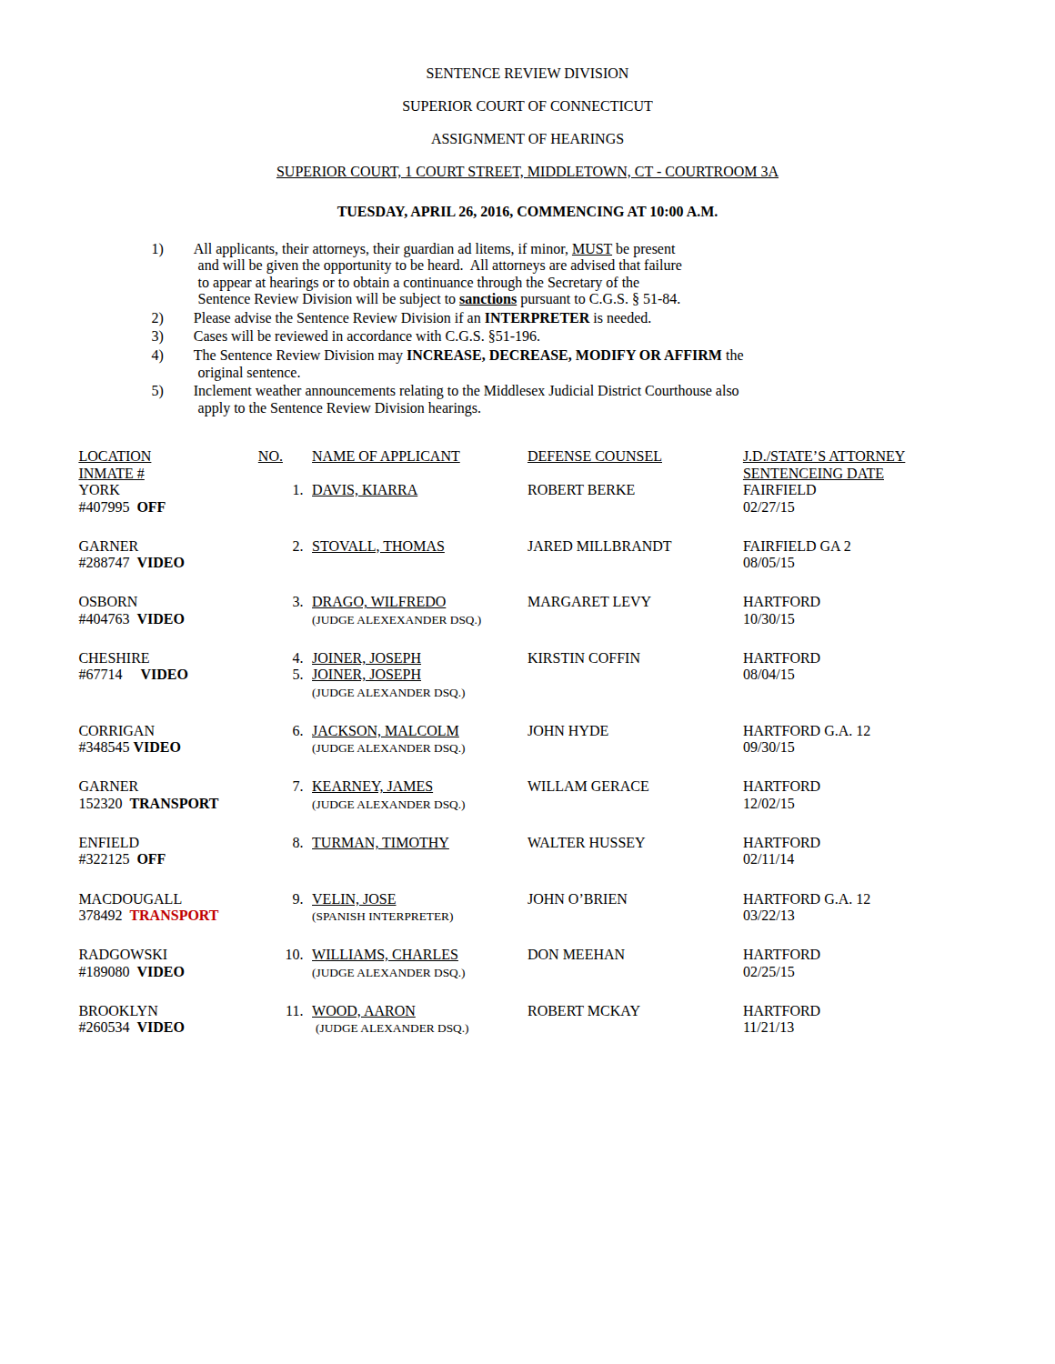SENTENCE REVIEW DIVISION
SUPERIOR COURT OF CONNECTICUT
ASSIGNMENT OF HEARINGS
SUPERIOR COURT, 1 COURT STREET, MIDDLETOWN, CT - COURTROOM 3A
TUESDAY, APRIL 26, 2016, COMMENCING AT 10:00 A.M.
1) All applicants, their attorneys, their guardian ad litems, if minor, MUST be present
and will be given the opportunity to be heard. All attorneys are advised that failure
to appear at hearings or to obtain a continuance through the Secretary of the
Sentence Review Division will be subject to sanctions pursuant to C.G.S. § 51-84.
2) Please advise the Sentence Review Division if an INTERPRETER is needed.
3) Cases will be reviewed in accordance with C.G.S. §51-196.
4) The Sentence Review Division may INCREASE, DECREASE, MODIFY OR AFFIRM the
original sentence.
5) Inclement weather announcements relating to the Middlesex Judicial District Courthouse also
apply to the Sentence Review Division hearings.
| LOCATION | NO. | NAME OF APPLICANT | DEFENSE COUNSEL | J.D./STATE’S ATTORNEY |
| --- | --- | --- | --- | --- |
| INMATE # | | | | SENTENCEING DATE |
| YORK #407995 OFF | 1. | DAVIS, KIARRA | ROBERT BERKE | FAIRFIELD 02/27/15 |
| GARNER #288747 VIDEO | 2. | STOVALL, THOMAS | JARED MILLBRANDT | FAIRFIELD GA 2 08/05/15 |
| OSBORN #404763 VIDEO | 3. | DRAGO, WILFREDO (JUDGE ALEXEXANDER DSQ.) | MARGARET LEVY | HARTFORD 10/30/15 |
| CHESHIRE #67714 VIDEO | 4. 5. | JOINER, JOSEPH JOINER, JOSEPH (JUDGE ALEXANDER DSQ.) | KIRSTIN COFFIN | HARTFORD 08/04/15 |
| CORRIGAN #348545 VIDEO | 6. | JACKSON, MALCOLM (JUDGE ALEXANDER DSQ.) | JOHN HYDE | HARTFORD G.A. 12 09/30/15 |
| GARNER 152320 TRANSPORT | 7. | KEARNEY, JAMES (JUDGE ALEXANDER DSQ.) | WILLAM GERACE | HARTFORD 12/02/15 |
| ENFIELD #322125 OFF | 8. | TURMAN, TIMOTHY | WALTER HUSSEY | HARTFORD 02/11/14 |
| MACDOUGALL 378492 TRANSPORT | 9. | VELIN, JOSE (SPANISH INTERPRETER) | JOHN O’BRIEN | HARTFORD G.A. 12 03/22/13 |
| RADGOWSKI #189080 VIDEO | 10. | WILLIAMS, CHARLES (JUDGE ALEXANDER DSQ.) | DON MEEHAN | HARTFORD 02/25/15 |
| BROOKLYN #260534 VIDEO | 11. | WOOD, AARON (JUDGE ALEXANDER DSQ.) | ROBERT MCKAY | HARTFORD 11/21/13 |